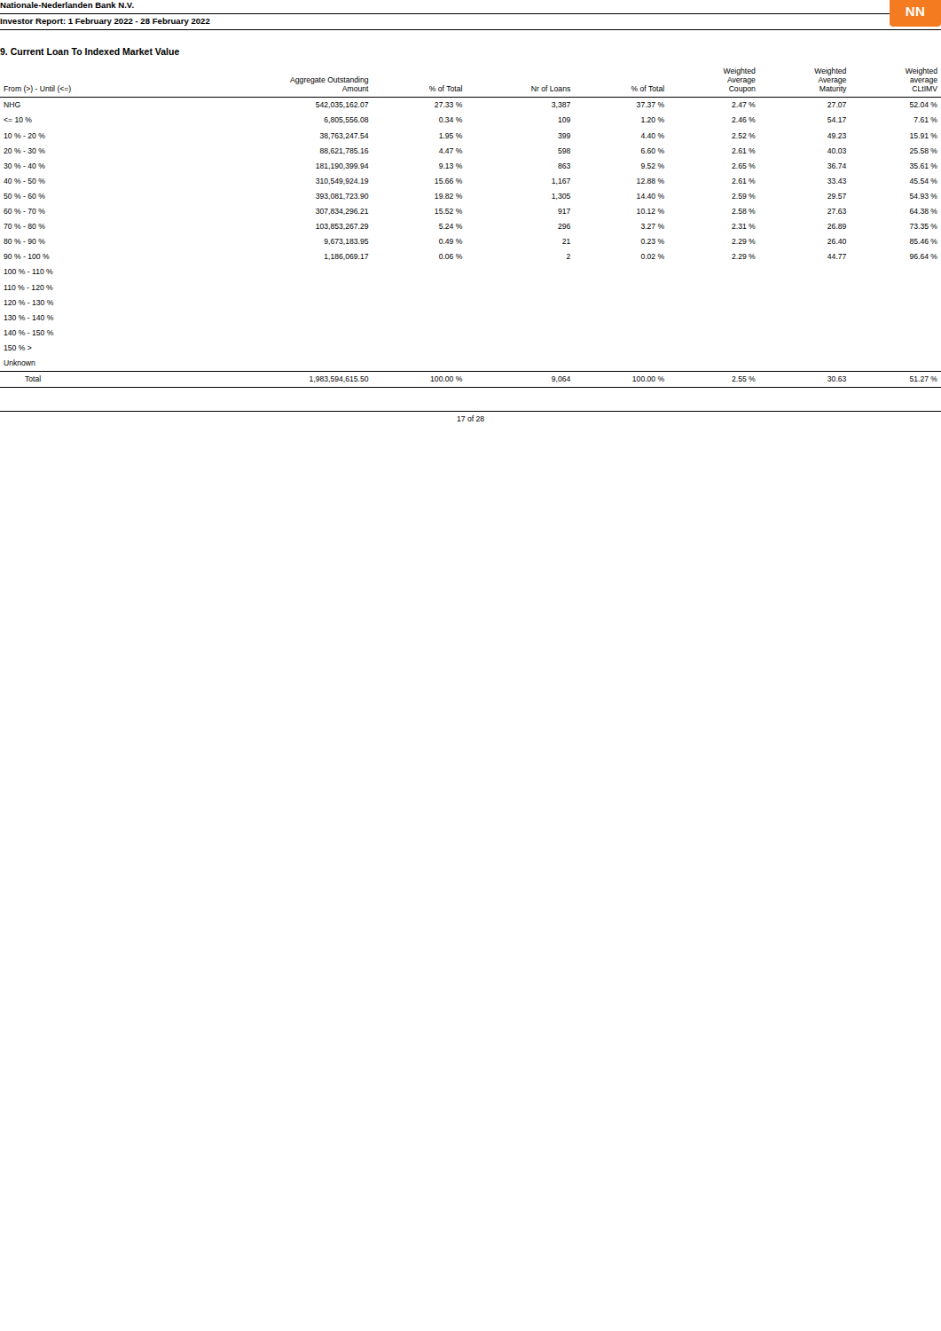NN
Nationale-Nederlanden Bank N.V.
Investor Report: 1 February 2022 - 28 February 2022
9. Current Loan To Indexed Market Value
| From (>) - Until (<=) | Aggregate Outstanding Amount | % of Total | Nr of Loans | % of Total | Weighted Average Coupon | Weighted Average Maturity | Weighted average CLtIMV |
| --- | --- | --- | --- | --- | --- | --- | --- |
| NHG | 542,035,162.07 | 27.33 % | 3,387 | 37.37 % | 2.47 % | 27.07 | 52.04 % |
| <= 10 % | 6,805,556.08 | 0.34 % | 109 | 1.20 % | 2.46 % | 54.17 | 7.61 % |
| 10 % - 20 % | 38,763,247.54 | 1.95 % | 399 | 4.40 % | 2.52 % | 49.23 | 15.91 % |
| 20 % - 30 % | 88,621,785.16 | 4.47 % | 598 | 6.60 % | 2.61 % | 40.03 | 25.58 % |
| 30 % - 40 % | 181,190,399.94 | 9.13 % | 863 | 9.52 % | 2.65 % | 36.74 | 35.61 % |
| 40 % - 50 % | 310,549,924.19 | 15.66 % | 1,167 | 12.88 % | 2.61 % | 33.43 | 45.54 % |
| 50 % - 60 % | 393,081,723.90 | 19.82 % | 1,305 | 14.40 % | 2.59 % | 29.57 | 54.93 % |
| 60 % - 70 % | 307,834,296.21 | 15.52 % | 917 | 10.12 % | 2.58 % | 27.63 | 64.38 % |
| 70 % - 80 % | 103,853,267.29 | 5.24 % | 296 | 3.27 % | 2.31 % | 26.89 | 73.35 % |
| 80 % - 90 % | 9,673,183.95 | 0.49 % | 21 | 0.23 % | 2.29 % | 26.40 | 85.46 % |
| 90 % - 100 % | 1,186,069.17 | 0.06 % | 2 | 0.02 % | 2.29 % | 44.77 | 96.64 % |
| 100 % - 110 % | | | | | | | |
| 110 % - 120 % | | | | | | | |
| 120 % - 130 % | | | | | | | |
| 130 % - 140 % | | | | | | | |
| 140 % - 150 % | | | | | | | |
| 150 % > | | | | | | | |
| Unknown | | | | | | | |
| Total | 1,983,594,615.50 | 100.00 % | 9,064 | 100.00 % | 2.55 % | 30.63 | 51.27 % |
17 of 28